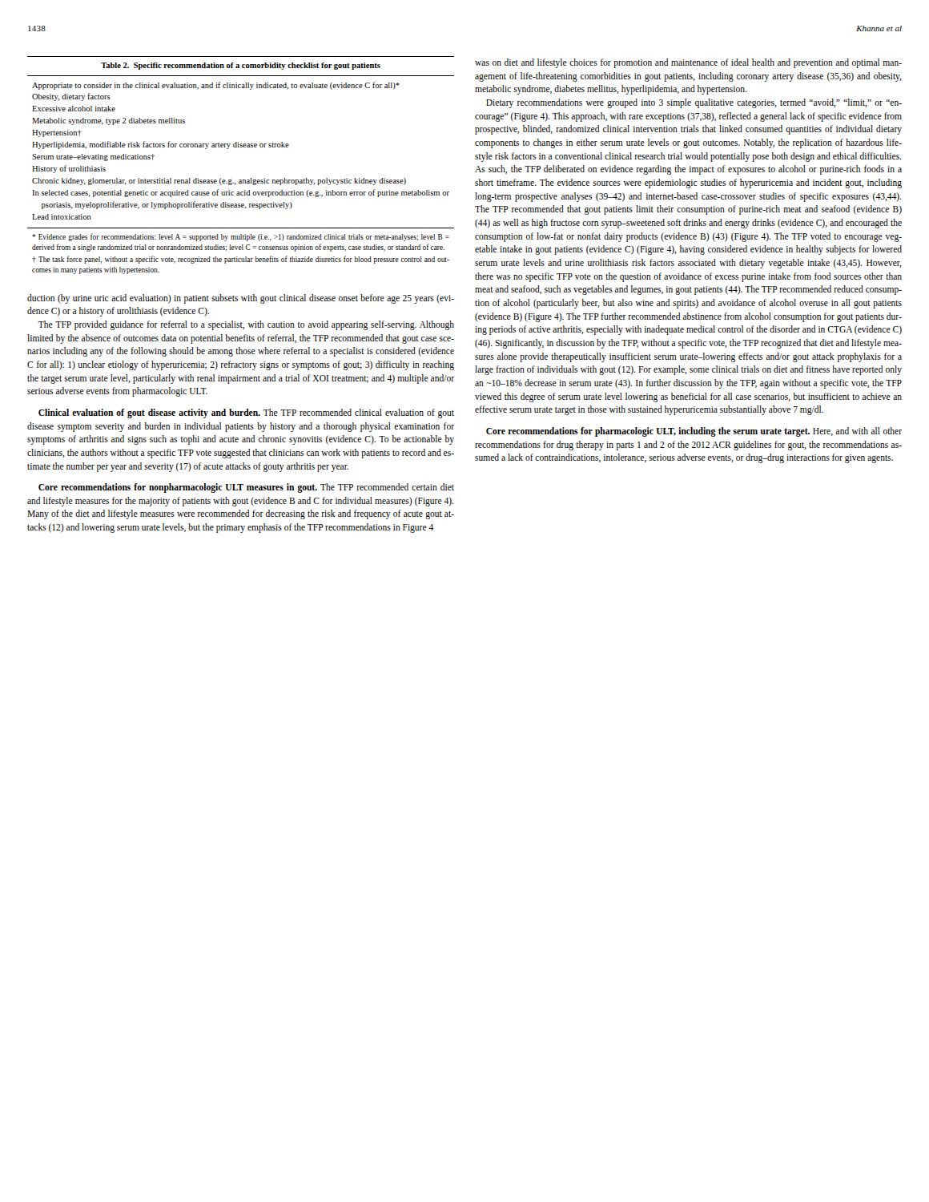1438 Khanna et al
Table 2. Specific recommendation of a comorbidity checklist for gout patients
| Appropriate to consider in the clinical evaluation, and if clinically indicated, to evaluate (evidence C for all)* Obesity, dietary factors Excessive alcohol intake Metabolic syndrome, type 2 diabetes mellitus Hypertension† Hyperlipidemia, modifiable risk factors for coronary artery disease or stroke Serum urate–elevating medications† History of urolithiasis Chronic kidney, glomerular, or interstitial renal disease (e.g., analgesic nephropathy, polycystic kidney disease) In selected cases, potential genetic or acquired cause of uric acid overproduction (e.g., inborn error of purine metabolism or psoriasis, myeloproliferative, or lymphoproliferative disease, respectively) Lead intoxication |
| * Evidence grades for recommendations: level A = supported by multiple (i.e., >1) randomized clinical trials or meta-analyses; level B = derived from a single randomized trial or nonrandomized studies; level C = consensus opinion of experts, case studies, or standard of care. † The task force panel, without a specific vote, recognized the particular benefits of thiazide diuretics for blood pressure control and outcomes in many patients with hypertension. |
duction (by urine uric acid evaluation) in patient subsets with gout clinical disease onset before age 25 years (evidence C) or a history of urolithiasis (evidence C).
The TFP provided guidance for referral to a specialist, with caution to avoid appearing self-serving. Although limited by the absence of outcomes data on potential benefits of referral, the TFP recommended that gout case scenarios including any of the following should be among those where referral to a specialist is considered (evidence C for all): 1) unclear etiology of hyperuricemia; 2) refractory signs or symptoms of gout; 3) difficulty in reaching the target serum urate level, particularly with renal impairment and a trial of XOI treatment; and 4) multiple and/or serious adverse events from pharmacologic ULT.
Clinical evaluation of gout disease activity and burden. The TFP recommended clinical evaluation of gout disease symptom severity and burden in individual patients by history and a thorough physical examination for symptoms of arthritis and signs such as tophi and acute and chronic synovitis (evidence C). To be actionable by clinicians, the authors without a specific TFP vote suggested that clinicians can work with patients to record and estimate the number per year and severity (17) of acute attacks of gouty arthritis per year.
Core recommendations for nonpharmacologic ULT measures in gout. The TFP recommended certain diet and lifestyle measures for the majority of patients with gout (evidence B and C for individual measures) (Figure 4). Many of the diet and lifestyle measures were recommended for decreasing the risk and frequency of acute gout attacks (12) and lowering serum urate levels, but the primary emphasis of the TFP recommendations in Figure 4
was on diet and lifestyle choices for promotion and maintenance of ideal health and prevention and optimal management of life-threatening comorbidities in gout patients, including coronary artery disease (35,36) and obesity, metabolic syndrome, diabetes mellitus, hyperlipidemia, and hypertension.
Dietary recommendations were grouped into 3 simple qualitative categories, termed “avoid,” “limit,” or “encourage” (Figure 4). This approach, with rare exceptions (37,38), reflected a general lack of specific evidence from prospective, blinded, randomized clinical intervention trials that linked consumed quantities of individual dietary components to changes in either serum urate levels or gout outcomes. Notably, the replication of hazardous lifestyle risk factors in a conventional clinical research trial would potentially pose both design and ethical difficulties. As such, the TFP deliberated on evidence regarding the impact of exposures to alcohol or purine-rich foods in a short timeframe. The evidence sources were epidemiologic studies of hyperuricemia and incident gout, including long-term prospective analyses (39–42) and internet-based case-crossover studies of specific exposures (43,44). The TFP recommended that gout patients limit their consumption of purine-rich meat and seafood (evidence B) (44) as well as high fructose corn syrup–sweetened soft drinks and energy drinks (evidence C), and encouraged the consumption of low-fat or nonfat dairy products (evidence B) (43) (Figure 4). The TFP voted to encourage vegetable intake in gout patients (evidence C) (Figure 4), having considered evidence in healthy subjects for lowered serum urate levels and urine urolithiasis risk factors associated with dietary vegetable intake (43,45). However, there was no specific TFP vote on the question of avoidance of excess purine intake from food sources other than meat and seafood, such as vegetables and legumes, in gout patients (44). The TFP recommended reduced consumption of alcohol (particularly beer, but also wine and spirits) and avoidance of alcohol overuse in all gout patients (evidence B) (Figure 4). The TFP further recommended abstinence from alcohol consumption for gout patients during periods of active arthritis, especially with inadequate medical control of the disorder and in CTGA (evidence C) (46). Significantly, in discussion by the TFP, without a specific vote, the TFP recognized that diet and lifestyle measures alone provide therapeutically insufficient serum urate–lowering effects and/or gout attack prophylaxis for a large fraction of individuals with gout (12). For example, some clinical trials on diet and fitness have reported only an ~10–18% decrease in serum urate (43). In further discussion by the TFP, again without a specific vote, the TFP viewed this degree of serum urate level lowering as beneficial for all case scenarios, but insufficient to achieve an effective serum urate target in those with sustained hyperuricemia substantially above 7 mg/dl.
Core recommendations for pharmacologic ULT, including the serum urate target. Here, and with all other recommendations for drug therapy in parts 1 and 2 of the 2012 ACR guidelines for gout, the recommendations assumed a lack of contraindications, intolerance, serious adverse events, or drug–drug interactions for given agents.